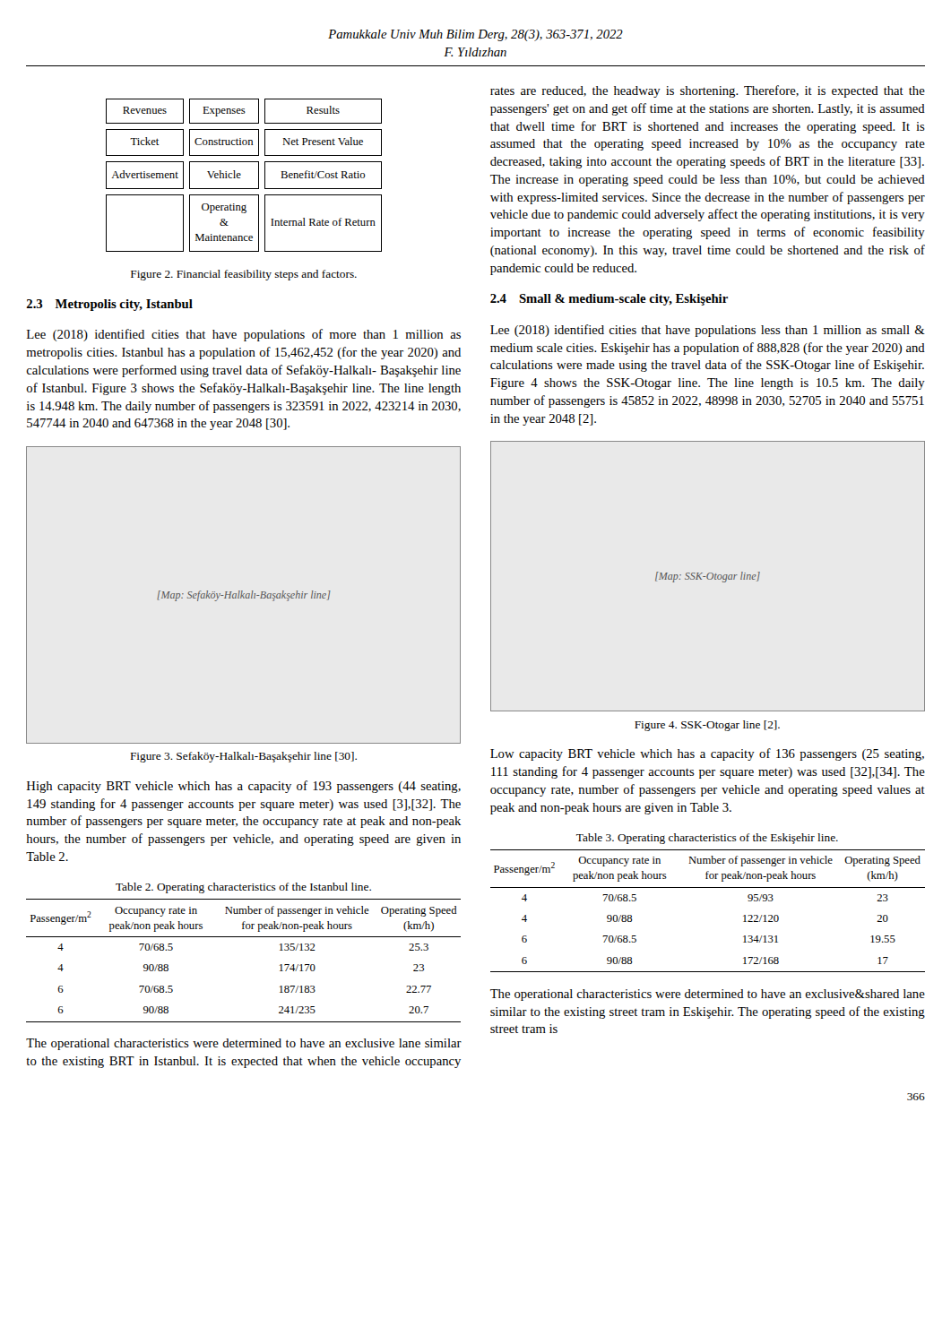Pamukkale Univ Muh Bilim Derg, 28(3), 363-371, 2022 F. Yıldızhan
| Revenues | Expenses | Results |
| --- | --- | --- |
| Ticket | Construction | Net Present Value |
| Advertisement | Vehicle | Benefit/Cost Ratio |
| | Operating & Maintenance | Internal Rate of Return |
Figure 2. Financial feasibility steps and factors.
2.3 Metropolis city, Istanbul
Lee (2018) identified cities that have populations of more than 1 million as metropolis cities. Istanbul has a population of 15,462,452 (for the year 2020) and calculations were performed using travel data of Sefaköy-Halkalı- Başakşehir line of Istanbul. Figure 3 shows the Sefaköy-Halkalı-Başakşehir line. The line length is 14.948 km. The daily number of passengers is 323591 in 2022, 423214 in 2030, 547744 in 2040 and 647368 in the year 2048 [30].
[Map: Sefaköy-Halkalı-Başakşehir line]
Figure 3. Sefaköy-Halkalı-Başakşehir line [30].
High capacity BRT vehicle which has a capacity of 193 passengers (44 seating, 149 standing for 4 passenger accounts per square meter) was used [3],[32]. The number of passengers per square meter, the occupancy rate at peak and non-peak hours, the number of passengers per vehicle, and operating speed are given in Table 2.
Table 2. Operating characteristics of the Istanbul line.
| Passenger/m 2 | Occupancy rate in peak/non peak hours | Number of passenger in vehicle for peak/non-peak hours | Operating Speed (km/h) |
| --- | --- | --- | --- |
| 4 | 70/68.5 | 135/132 | 25.3 |
| 4 | 90/88 | 174/170 | 23 |
| 6 | 70/68.5 | 187/183 | 22.77 |
| 6 | 90/88 | 241/235 | 20.7 |
The operational characteristics were determined to have an exclusive lane similar to the existing BRT in Istanbul. It is expected that when the vehicle occupancy rates are reduced, the headway is shortening. Therefore, it is expected that the passengers' get on and get off time at the stations are shorten. Lastly, it is assumed that dwell time for BRT is shortened and increases the operating speed. It is assumed that the operating speed increased by 10% as the occupancy rate decreased, taking into account the operating speeds of BRT in the literature [33]. The increase in operating speed could be less than 10%, but could be achieved with express-limited services. Since the decrease in the number of passengers per vehicle due to pandemic could adversely affect the operating institutions, it is very important to increase the operating speed in terms of economic feasibility (national economy). In this way, travel time could be shortened and the risk of pandemic could be reduced.
2.4 Small & medium-scale city, Eskişehir
Lee (2018) identified cities that have populations less than 1 million as small & medium scale cities. Eskişehir has a population of 888,828 (for the year 2020) and calculations were made using the travel data of the SSK-Otogar line of Eskişehir. Figure 4 shows the SSK-Otogar line. The line length is 10.5 km. The daily number of passengers is 45852 in 2022, 48998 in 2030, 52705 in 2040 and 55751 in the year 2048 [2].
[Map: SSK-Otogar line]
Figure 4. SSK-Otogar line [2].
Low capacity BRT vehicle which has a capacity of 136 passengers (25 seating, 111 standing for 4 passenger accounts per square meter) was used [32],[34]. The occupancy rate, number of passengers per vehicle and operating speed values at peak and non-peak hours are given in Table 3.
Table 3. Operating characteristics of the Eskişehir line.
| Passenger/m 2 | Occupancy rate in peak/non peak hours | Number of passenger in vehicle for peak/non-peak hours | Operating Speed (km/h) |
| --- | --- | --- | --- |
| 4 | 70/68.5 | 95/93 | 23 |
| 4 | 90/88 | 122/120 | 20 |
| 6 | 70/68.5 | 134/131 | 19.55 |
| 6 | 90/88 | 172/168 | 17 |
The operational characteristics were determined to have an exclusive&shared lane similar to the existing street tram in Eskişehir. The operating speed of the existing street tram is
366